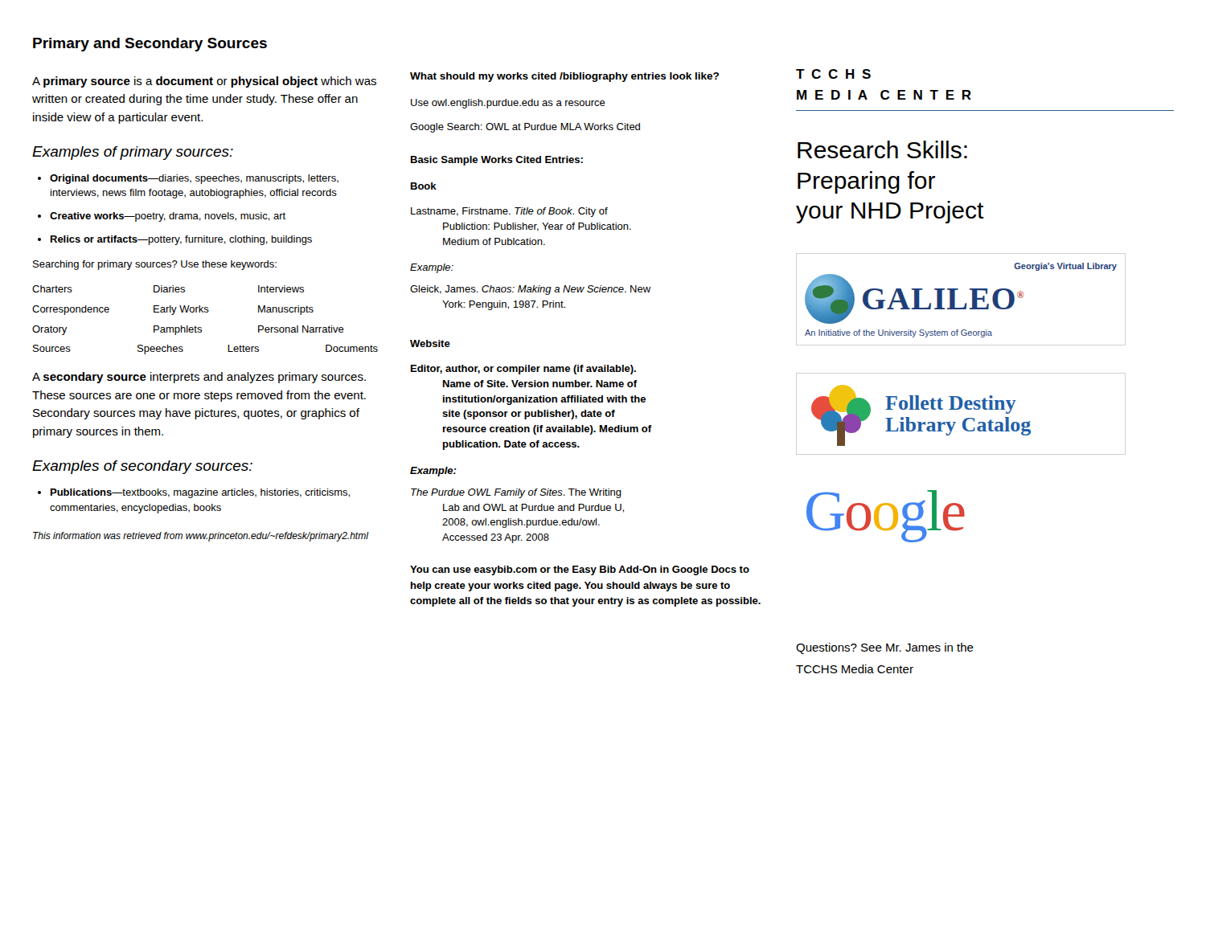Primary and Secondary Sources
A primary source is a document or physical object which was written or created during the time under study. These offer an inside view of a particular event.
Examples of primary sources:
Original documents—diaries, speeches, manuscripts, letters, interviews, news film footage, autobiographies, official records
Creative works—poetry, drama, novels, music, art
Relics or artifacts—pottery, furniture, clothing, buildings
Searching for primary sources? Use these keywords:
Charters Diaries Interviews
Correspondence Early Works Manuscripts
Oratory Pamphlets Personal Narrative
Sources Speeches Letters Documents
A secondary source interprets and analyzes primary sources. These sources are one or more steps removed from the event. Secondary sources may have pictures, quotes, or graphics of primary sources in them.
Examples of secondary sources:
Publications—textbooks, magazine articles, histories, criticisms, commentaries, encyclopedias, books
This information was retrieved from www.princeton.edu/~refdesk/primary2.html
What should my works cited /bibliography entries look like?
Use owl.english.purdue.edu as a resource
Google Search: OWL at Purdue MLA Works Cited
Basic Sample Works Cited Entries:
Book
Lastname, Firstname. Title of Book. City of Publiction: Publisher, Year of Publication. Medium of Publcation.
Example:
Gleick, James. Chaos: Making a New Science. New York: Penguin, 1987. Print.
Website
Editor, author, or compiler name (if available). Name of Site. Version number. Name of institution/organization affiliated with the site (sponsor or publisher), date of resource creation (if available). Medium of publication. Date of access.
Example:
The Purdue OWL Family of Sites. The Writing Lab and OWL at Purdue and Purdue U, 2008, owl.english.purdue.edu/owl. Accessed 23 Apr. 2008
You can use easybib.com or the Easy Bib Add-On in Google Docs to help create your works cited page. You should always be sure to complete all of the fields so that your entry is as complete as possible.
T C C H S
M E D I A C E N T E R
Research Skills:
Preparing for
your NHD Project
Georgia's Virtual Library
GALILEO®
An Initiative of the University System of Georgia
Follett Destiny
Library Catalog
Google
Questions? See Mr. James in the
TCCHS Media Center